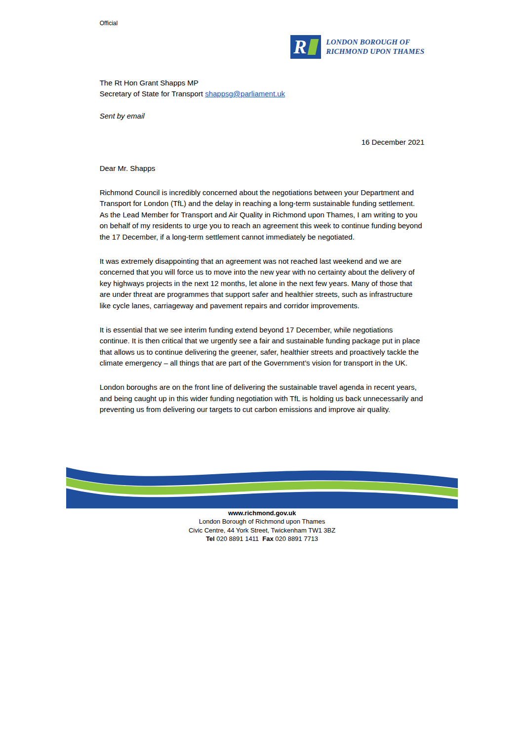Official
London Borough of
Richmond upon Thames
The Rt Hon Grant Shapps MP
Secretary of State for Transport shappsg@parliament.uk
Sent by email
16 December 2021
Dear Mr. Shapps
Richmond Council is incredibly concerned about the negotiations between your Department and Transport for London (TfL) and the delay in reaching a long-term sustainable funding settlement. As the Lead Member for Transport and Air Quality in Richmond upon Thames, I am writing to you on behalf of my residents to urge you to reach an agreement this week to continue funding beyond the 17 December, if a long-term settlement cannot immediately be negotiated.
It was extremely disappointing that an agreement was not reached last weekend and we are concerned that you will force us to move into the new year with no certainty about the delivery of key highways projects in the next 12 months, let alone in the next few years. Many of those that are under threat are programmes that support safer and healthier streets, such as infrastructure like cycle lanes, carriageway and pavement repairs and corridor improvements.
It is essential that we see interim funding extend beyond 17 December, while negotiations continue. It is then critical that we urgently see a fair and sustainable funding package put in place that allows us to continue delivering the greener, safer, healthier streets and proactively tackle the climate emergency – all things that are part of the Government’s vision for transport in the UK.
London boroughs are on the front line of delivering the sustainable travel agenda in recent years, and being caught up in this wider funding negotiation with TfL is holding us back unnecessarily and preventing us from delivering our targets to cut carbon emissions and improve air quality.
www.richmond.gov.uk
London Borough of Richmond upon Thames
Civic Centre, 44 York Street, Twickenham TW1 3BZ
Tel 020 8891 1411 Fax 020 8891 7713